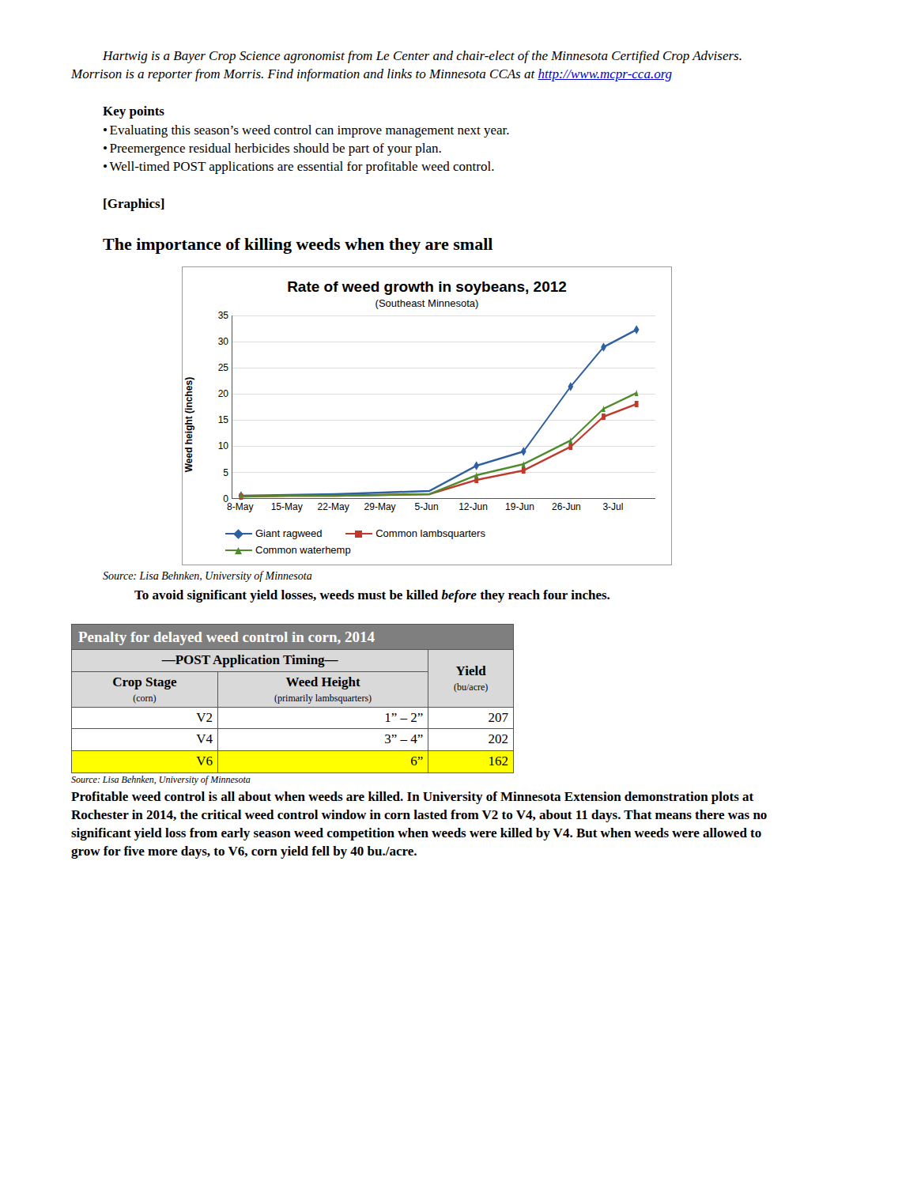Hartwig is a Bayer Crop Science agronomist from Le Center and chair-elect of the Minnesota Certified Crop Advisers. Morrison is a reporter from Morris. Find information and links to Minnesota CCAs at http://www.mcpr-cca.org
Key points
Evaluating this season’s weed control can improve management next year.
Preemergence residual herbicides should be part of your plan.
Well-timed POST applications are essential for profitable weed control.
[Graphics]
The importance of killing weeds when they are small
Rate of weed growth in soybeans, 2012
(Southeast Minnesota)
Weed height (inches)
35 30 25 20 15 10 5 0
8-May 15-May 22-May 29-May 5-Jun 12-Jun 19-Jun 26-Jun 3-Jul
Giant ragweed Common lambsquarters
Common waterhemp
Source: Lisa Behnken, University of Minnesota
To avoid significant yield losses, weeds must be killed before they reach four inches.
| Penalty for delayed weed control in corn, 2014 |
| --- |
| —POST Application Timing— | Yield (bu/acre) |
| Crop Stage (corn) | Weed Height (primarily lambsquarters) |
| V2 | 1” – 2” | 207 |
| V4 | 3” – 4” | 202 |
| V6 | 6” | 162 |
Source: Lisa Behnken, University of Minnesota
Profitable weed control is all about when weeds are killed. In University of Minnesota Extension demonstration plots at Rochester in 2014, the critical weed control window in corn lasted from V2 to V4, about 11 days. That means there was no significant yield loss from early season weed competition when weeds were killed by V4. But when weeds were allowed to grow for five more days, to V6, corn yield fell by 40 bu./acre.